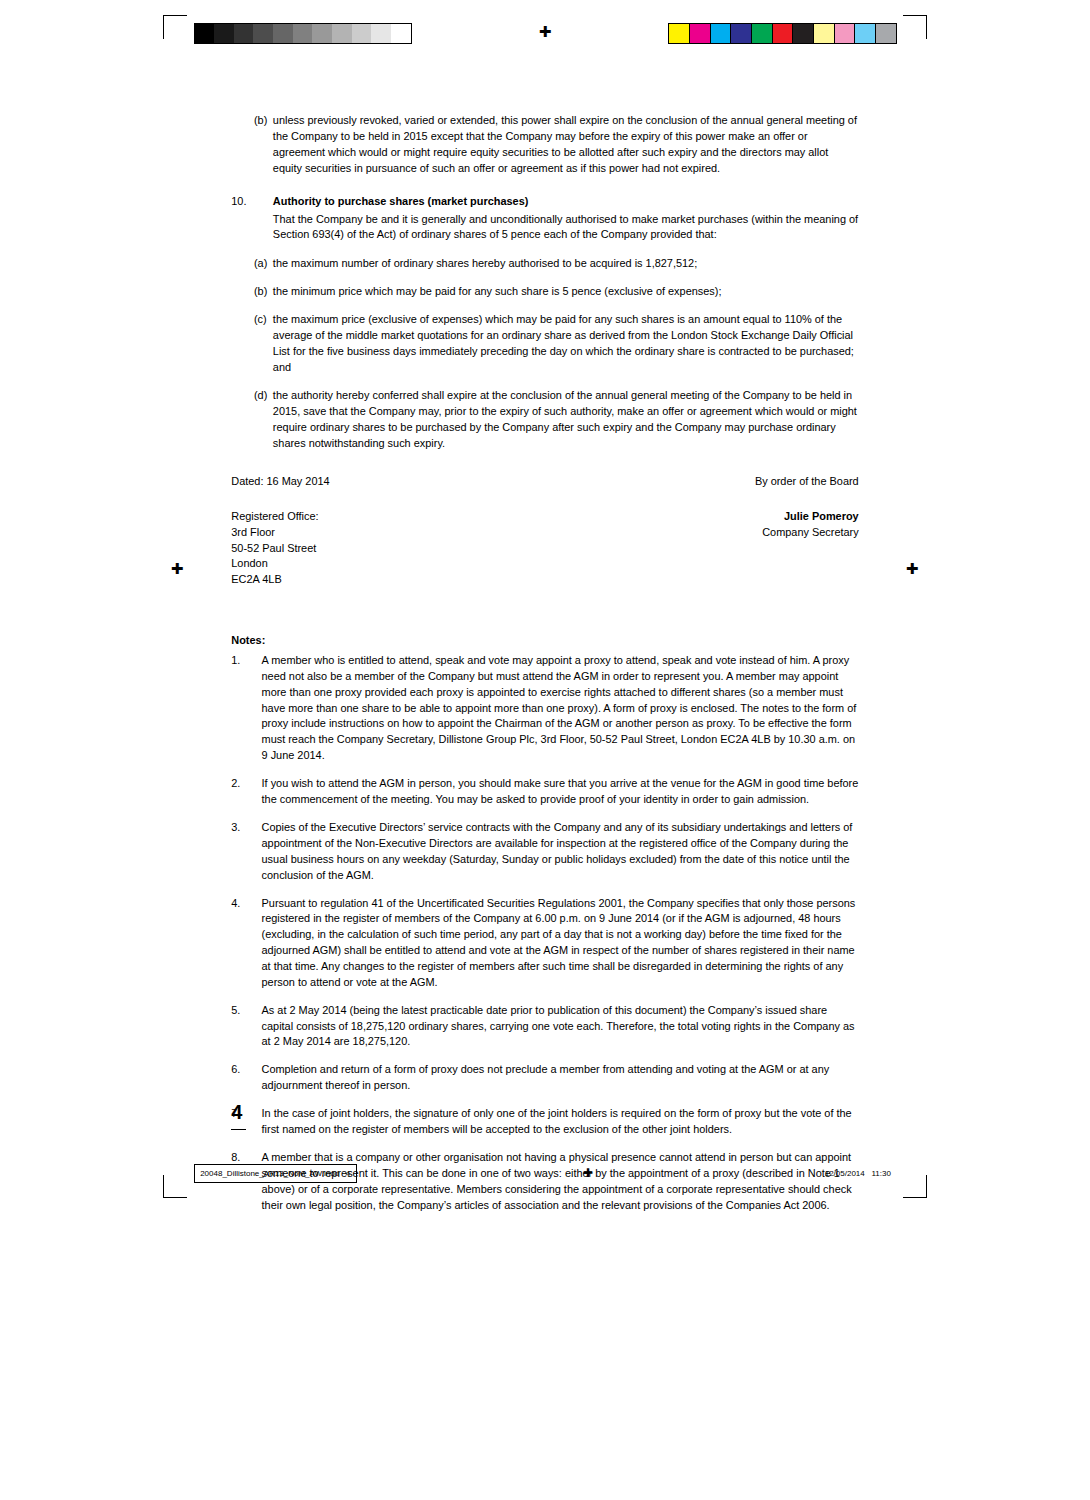✚
✚
✚
(b)
unless previously revoked, varied or extended, this power shall expire on the conclusion of the annual general meeting of the Company to be held in 2015 except that the Company may before the expiry of this power make an offer or agreement which would or might require equity securities to be allotted after such expiry and the directors may allot equity securities in pursuance of such an offer or agreement as if this power had not expired.
10.
Authority to purchase shares (market purchases)
That the Company be and it is generally and unconditionally authorised to make market purchases (within the meaning of Section 693(4) of the Act) of ordinary shares of 5 pence each of the Company provided that:
(a)
the maximum number of ordinary shares hereby authorised to be acquired is 1,827,512;
(b)
the minimum price which may be paid for any such share is 5 pence (exclusive of expenses);
(c)
the maximum price (exclusive of expenses) which may be paid for any such shares is an amount equal to 110% of the average of the middle market quotations for an ordinary share as derived from the London Stock Exchange Daily Official List for the five business days immediately preceding the day on which the ordinary share is contracted to be purchased; and
(d)
the authority hereby conferred shall expire at the conclusion of the annual general meeting of the Company to be held in 2015, save that the Company may, prior to the expiry of such authority, make an offer or agreement which would or might require ordinary shares to be purchased by the Company after such expiry and the Company may purchase ordinary shares notwithstanding such expiry.
Dated: 16 May 2014
By order of the Board
Registered Office:
3rd Floor
50-52 Paul Street
London
EC2A 4LB
Julie Pomeroy
Company Secretary
Notes:
1.
A member who is entitled to attend, speak and vote may appoint a proxy to attend, speak and vote instead of him. A proxy need not also be a member of the Company but must attend the AGM in order to represent you. A member may appoint more than one proxy provided each proxy is appointed to exercise rights attached to different shares (so a member must have more than one share to be able to appoint more than one proxy). A form of proxy is enclosed. The notes to the form of proxy include instructions on how to appoint the Chairman of the AGM or another person as proxy. To be effective the form must reach the Company Secretary, Dillistone Group Plc, 3rd Floor, 50-52 Paul Street, London EC2A 4LB by 10.30 a.m. on 9 June 2014.
2.
If you wish to attend the AGM in person, you should make sure that you arrive at the venue for the AGM in good time before the commencement of the meeting. You may be asked to provide proof of your identity in order to gain admission.
3.
Copies of the Executive Directors’ service contracts with the Company and any of its subsidiary undertakings and letters of appointment of the Non-Executive Directors are available for inspection at the registered office of the Company during the usual business hours on any weekday (Saturday, Sunday or public holidays excluded) from the date of this notice until the conclusion of the AGM.
4.
Pursuant to regulation 41 of the Uncertificated Securities Regulations 2001, the Company specifies that only those persons registered in the register of members of the Company at 6.00 p.m. on 9 June 2014 (or if the AGM is adjourned, 48 hours (excluding, in the calculation of such time period, any part of a day that is not a working day) before the time fixed for the adjourned AGM) shall be entitled to attend and vote at the AGM in respect of the number of shares registered in their name at that time. Any changes to the register of members after such time shall be disregarded in determining the rights of any person to attend or vote at the AGM.
5.
As at 2 May 2014 (being the latest practicable date prior to publication of this document) the Company’s issued share capital consists of 18,275,120 ordinary shares, carrying one vote each. Therefore, the total voting rights in the Company as at 2 May 2014 are 18,275,120.
6.
Completion and return of a form of proxy does not preclude a member from attending and voting at the AGM or at any adjournment thereof in person.
7.
In the case of joint holders, the signature of only one of the joint holders is required on the form of proxy but the vote of the first named on the register of members will be accepted to the exclusion of the other joint holders.
8.
A member that is a company or other organisation not having a physical presence cannot attend in person but can appoint someone to represent it. This can be done in one of two ways: either by the appointment of a proxy (described in Note 1 above) or of a corporate representative. Members considering the appointment of a corporate representative should check their own legal position, the Company’s articles of association and the relevant provisions of the Companies Act 2006.
4
20048_Dillistone_AR13_NoM_AW.indd 4
✚
12/05/2014 11:30